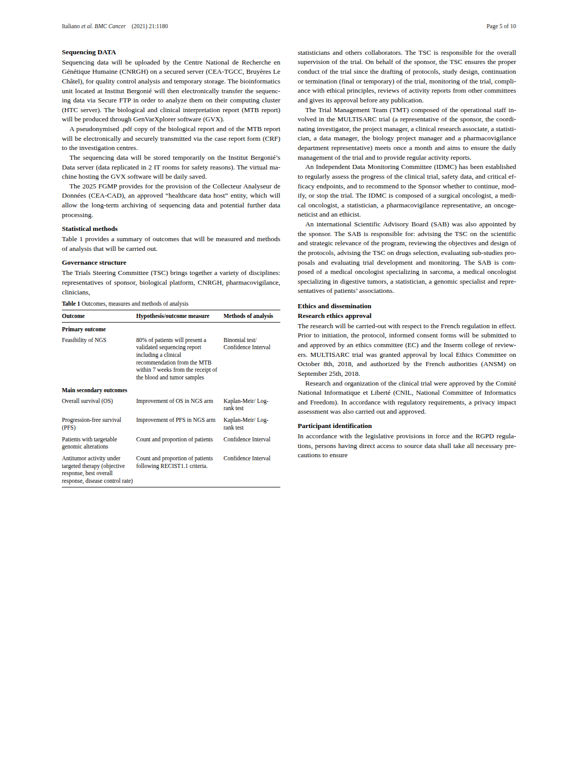Italiano et al. BMC Cancer (2021) 21:1180
Page 5 of 10
Sequencing DATA
Sequencing data will be uploaded by the Centre National de Recherche en Génétique Humaine (CNRGH) on a secured server (CEA-TGCC, Bruyères Le Châtel), for quality control analysis and temporary storage. The bioinformatics unit located at Institut Bergonié will then electronically transfer the sequencing data via Secure FTP in order to analyze them on their computing cluster (HTC server). The biological and clinical interpretation report (MTB report) will be produced through GenVarXplorer software (GVX).
A pseudonymised .pdf copy of the biological report and of the MTB report will be electronically and securely transmitted via the case report form (CRF) to the investigation centres.
The sequencing data will be stored temporarily on the Institut Bergonié’s Data server (data replicated in 2 IT rooms for safety reasons). The virtual machine hosting the GVX software will be daily saved.
The 2025 FGMP provides for the provision of the Collecteur Analyseur de Données (CEA-CAD), an approved “healthcare data host” entity, which will allow the long-term archiving of sequencing data and potential further data processing.
Statistical methods
Table 1 provides a summary of outcomes that will be measured and methods of analysis that will be carried out.
Governance structure
The Trials Steering Committee (TSC) brings together a variety of disciplines: representatives of sponsor, biological platform, CNRGH, pharmacovigilance, clinicians,
Table 1 Outcomes, measures and methods of analysis
| Outcome | Hypothesis/outcome measure | Methods of analysis |
| --- | --- | --- |
| Primary outcome |
| Feasibility of NGS | 80% of patients will present a validated sequencing report including a clinical recommendation from the MTB within 7 weeks from the receipt of the blood and tumor samples | Binomial test/ Confidence Interval |
| Main secondary outcomes |
| Overall survival (OS) | Improvement of OS in NGS arm | Kaplan-Meir/ Log-rank test |
| Progression-free survival (PFS) | Improvement of PFS in NGS arm | Kaplan-Meir/ Log-rank test |
| Patients with targetable genomic alterations | Count and proportion of patients | Confidence Interval |
| Antitumor activity under targeted therapy (objective response, best overall response, disease control rate) | Count and proportion of patients following RECIST1.1 criteria. | Confidence Interval |
statisticians and others collaborators. The TSC is responsible for the overall supervision of the trial. On behalf of the sponsor, the TSC ensures the proper conduct of the trial since the drafting of protocols, study design, continuation or termination (final or temporary) of the trial, monitoring of the trial, compliance with ethical principles, reviews of activity reports from other committees and gives its approval before any publication.
The Trial Management Team (TMT) composed of the operational staff involved in the MULTISARC trial (a representative of the sponsor, the coordinating investigator, the project manager, a clinical research associate, a statistician, a data manager, the biology project manager and a pharmacovigilance department representative) meets once a month and aims to ensure the daily management of the trial and to provide regular activity reports.
An Independent Data Monitoring Committee (IDMC) has been established to regularly assess the progress of the clinical trial, safety data, and critical efficacy endpoints, and to recommend to the Sponsor whether to continue, modify, or stop the trial. The IDMC is composed of a surgical oncologist, a medical oncologist, a statistician, a pharmacovigilance representative, an oncogeneticist and an ethicist.
An international Scientific Advisory Board (SAB) was also appointed by the sponsor. The SAB is responsible for: advising the TSC on the scientific and strategic relevance of the program, reviewing the objectives and design of the protocols, advising the TSC on drugs selection, evaluating sub-studies proposals and evaluating trial development and monitoring. The SAB is composed of a medical oncologist specializing in sarcoma, a medical oncologist specializing in digestive tumors, a statistician, a genomic specialist and representatives of patients’ associations.
Ethics and dissemination
Research ethics approval
The research will be carried-out with respect to the French regulation in effect. Prior to initiation, the protocol, informed consent forms will be submitted to and approved by an ethics committee (EC) and the Inserm college of reviewers. MULTISARC trial was granted approval by local Ethics Committee on October 8th, 2018, and authorized by the French authorities (ANSM) on September 25th, 2018.
Research and organization of the clinical trial were approved by the Comité National Informatique et Liberté (CNIL, National Committee of Informatics and Freedom). In accordance with regulatory requirements, a privacy impact assessment was also carried out and approved.
Participant identification
In accordance with the legislative provisions in force and the RGPD regulations, persons having direct access to source data shall take all necessary precautions to ensure